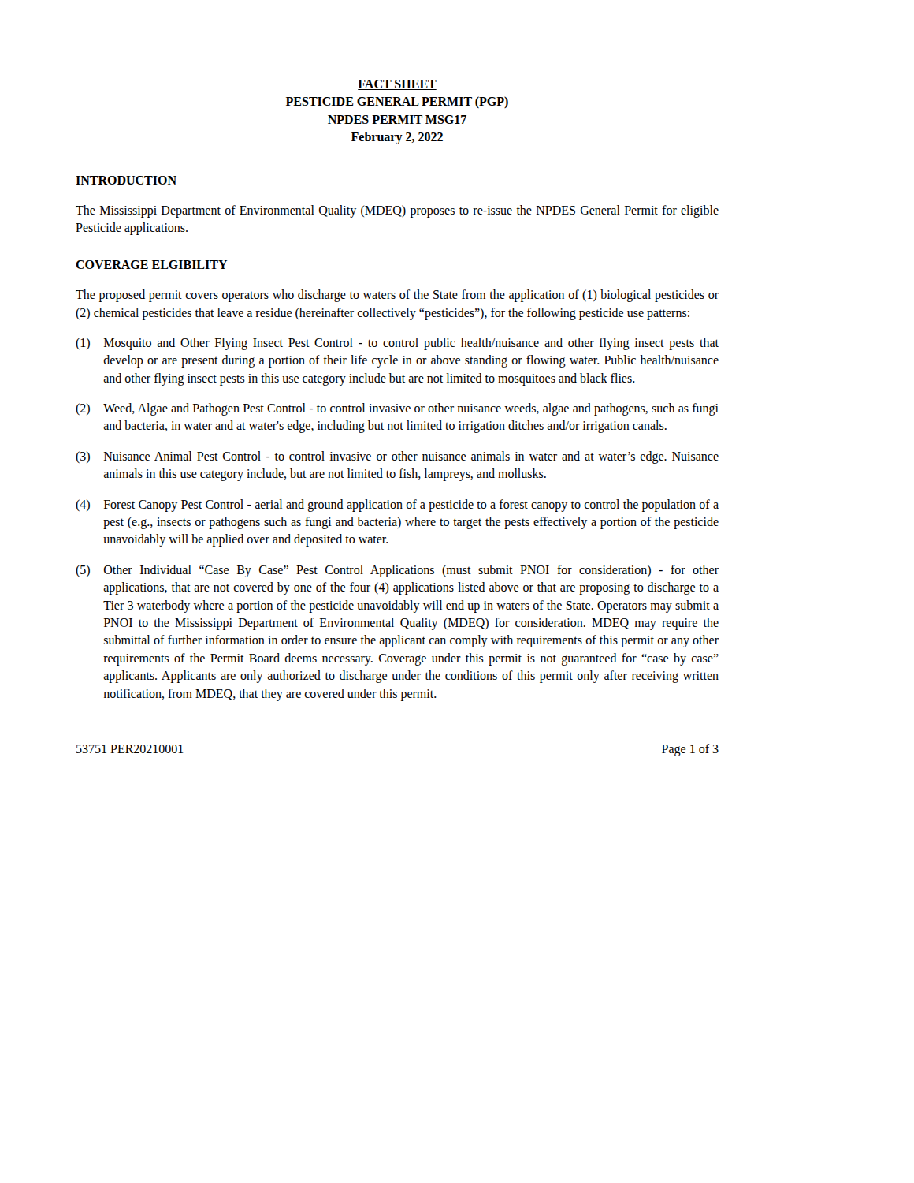FACT SHEET
PESTICIDE GENERAL PERMIT (PGP)
NPDES PERMIT MSG17
February 2, 2022
INTRODUCTION
The Mississippi Department of Environmental Quality (MDEQ) proposes to re-issue the NPDES General Permit for eligible Pesticide applications.
COVERAGE ELGIBILITY
The proposed permit covers operators who discharge to waters of the State from the application of (1) biological pesticides or (2) chemical pesticides that leave a residue (hereinafter collectively “pesticides”), for the following pesticide use patterns:
(1) Mosquito and Other Flying Insect Pest Control - to control public health/nuisance and other flying insect pests that develop or are present during a portion of their life cycle in or above standing or flowing water. Public health/nuisance and other flying insect pests in this use category include but are not limited to mosquitoes and black flies.
(2) Weed, Algae and Pathogen Pest Control - to control invasive or other nuisance weeds, algae and pathogens, such as fungi and bacteria, in water and at water's edge, including but not limited to irrigation ditches and/or irrigation canals.
(3) Nuisance Animal Pest Control - to control invasive or other nuisance animals in water and at water’s edge. Nuisance animals in this use category include, but are not limited to fish, lampreys, and mollusks.
(4) Forest Canopy Pest Control - aerial and ground application of a pesticide to a forest canopy to control the population of a pest (e.g., insects or pathogens such as fungi and bacteria) where to target the pests effectively a portion of the pesticide unavoidably will be applied over and deposited to water.
(5) Other Individual “Case By Case” Pest Control Applications (must submit PNOI for consideration) - for other applications, that are not covered by one of the four (4) applications listed above or that are proposing to discharge to a Tier 3 waterbody where a portion of the pesticide unavoidably will end up in waters of the State. Operators may submit a PNOI to the Mississippi Department of Environmental Quality (MDEQ) for consideration. MDEQ may require the submittal of further information in order to ensure the applicant can comply with requirements of this permit or any other requirements of the Permit Board deems necessary. Coverage under this permit is not guaranteed for “case by case” applicants. Applicants are only authorized to discharge under the conditions of this permit only after receiving written notification, from MDEQ, that they are covered under this permit.
53751 PER20210001 Page 1 of 3